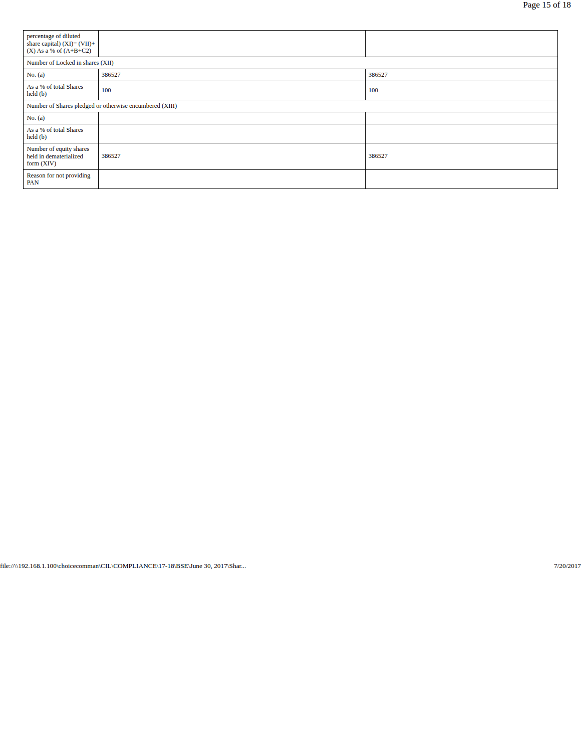Page 15 of 18
| percentage of diluted share capital) (XI)= (VII)+(X) As a % of (A+B+C2) | | |
| Number of Locked in shares (XII) |
| No. (a) | 386527 | 386527 |
| As a % of total Shares held (b) | 100 | 100 |
| Number of Shares pledged or otherwise encumbered (XIII) |
| No. (a) | | |
| As a % of total Shares held (b) | | |
| Number of equity shares held in dematerialized form (XIV) | 386527 | 386527 |
| Reason for not providing PAN | | |
file://\\192.168.1.100\choicecomman\CIL\COMPLIANCE\17-18\BSE\June 30, 2017\Shar...
7/20/2017